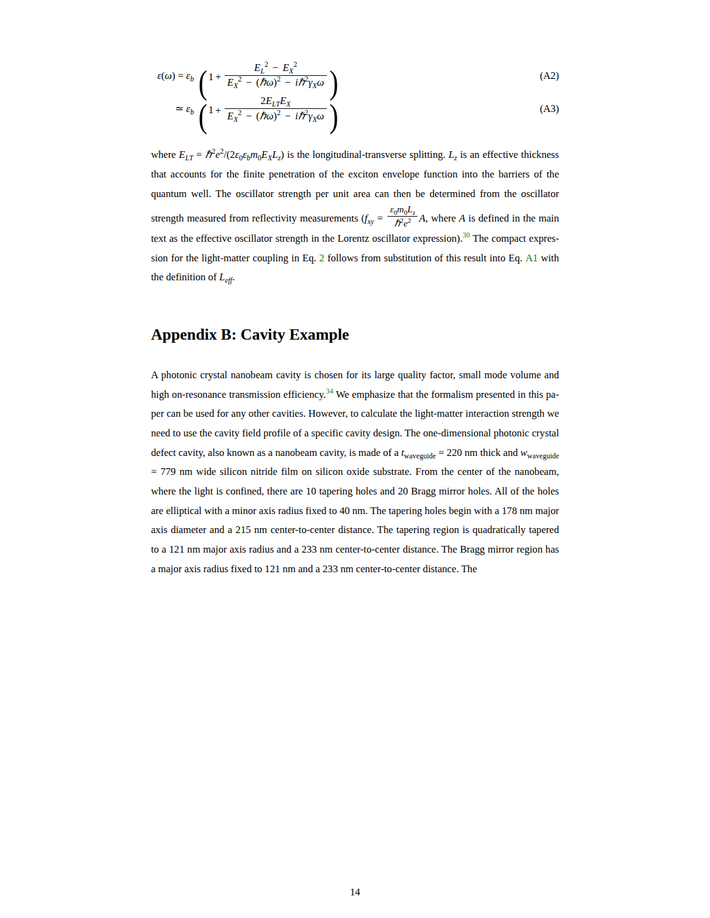ε(ω) = εb (1+ EL2 − EX2 EX2 − (ℏω)2 − iℏ2γXω )
(A2)
≃ εb (1+ 2ELTEX EX2 − (ℏω)2 − iℏ2γXω )
(A3)
where ELT = ℏ2e2/(2ε0εbm0EXLz) is the longitudinal-transverse splitting. Lz is an effective thickness that accounts for the finite penetration of the exciton envelope function into the barriers of the quantum well. The oscillator strength per unit area can then be determined from the oscillator strength measured from reflectivity measurements (fxy = ε0m0Lz ℏ2e2 A, where A is defined in the main text as the effective oscillator strength in the Lorentz oscillator expression).30 The compact expression for the light-matter coupling in Eq. 2 follows from substitution of this result into Eq. A1 with the definition of Leff.
Appendix B: Cavity Example
A photonic crystal nanobeam cavity is chosen for its large quality factor, small mode volume and high on-resonance transmission efficiency.34 We emphasize that the formalism presented in this paper can be used for any other cavities. However, to calculate the light-matter interaction strength we need to use the cavity field profile of a specific cavity design. The one-dimensional photonic crystal defect cavity, also known as a nanobeam cavity, is made of a twaveguide = 220 nm thick and wwaveguide = 779 nm wide silicon nitride film on silicon oxide substrate. From the center of the nanobeam, where the light is confined, there are 10 tapering holes and 20 Bragg mirror holes. All of the holes are elliptical with a minor axis radius fixed to 40 nm. The tapering holes begin with a 178 nm major axis diameter and a 215 nm center-to-center distance. The tapering region is quadratically tapered to a 121 nm major axis radius and a 233 nm center-to-center distance. The Bragg mirror region has a major axis radius fixed to 121 nm and a 233 nm center-to-center distance. The
14